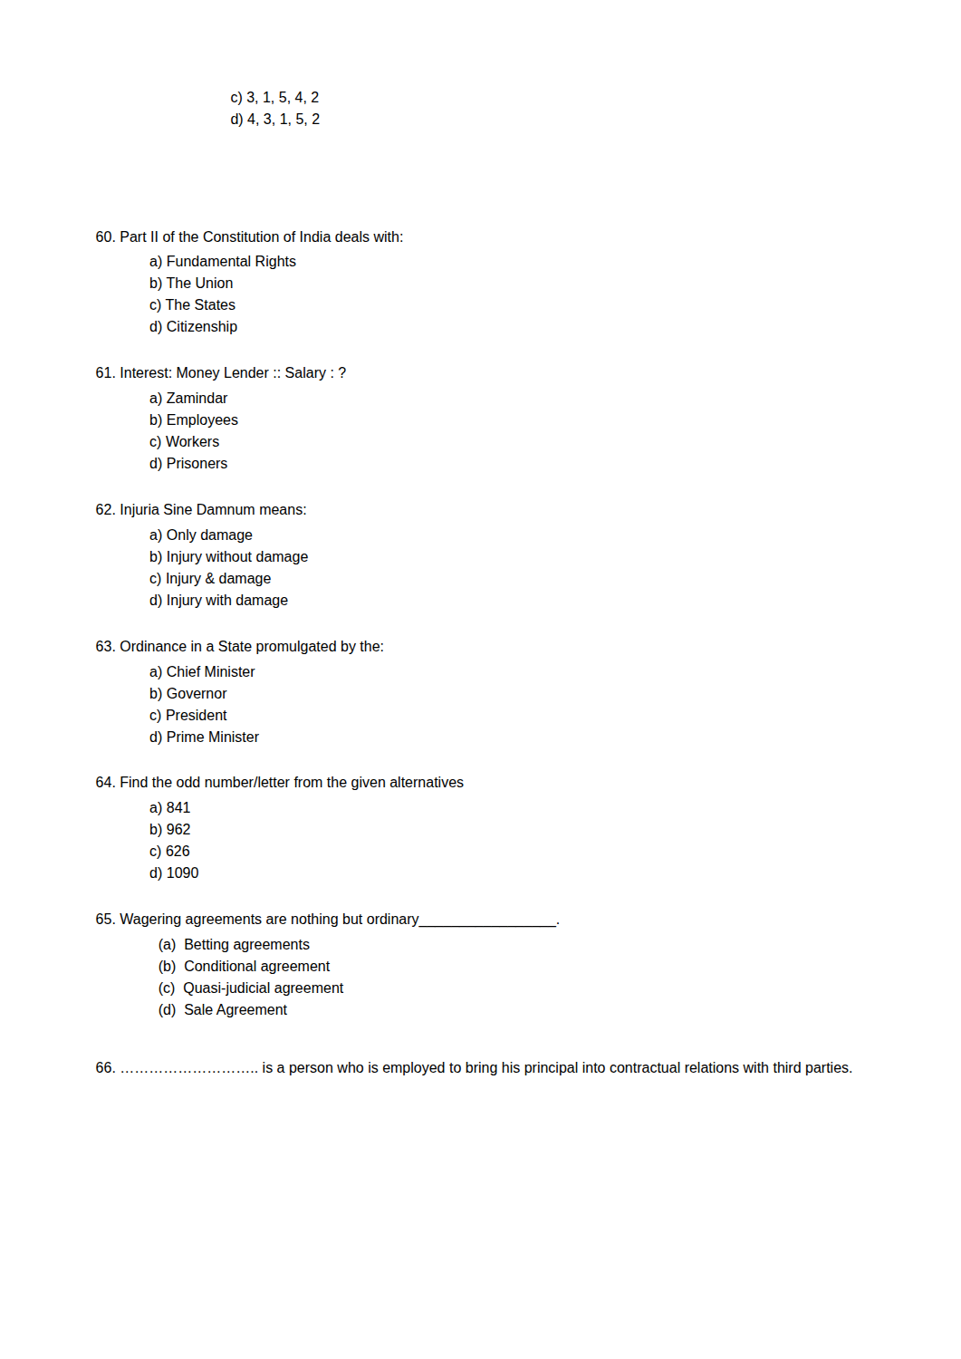c) 3, 1, 5, 4, 2
d) 4, 3, 1, 5, 2
60. Part II of the Constitution of India deals with:
a) Fundamental Rights
b) The Union
c) The States
d) Citizenship
61. Interest: Money Lender :: Salary : ?
a) Zamindar
b) Employees
c) Workers
d) Prisoners
62. Injuria Sine Damnum means:
a) Only damage
b) Injury without damage
c) Injury & damage
d) Injury with damage
63. Ordinance in a State promulgated by the:
a) Chief Minister
b) Governor
c) President
d) Prime Minister
64. Find the odd number/letter from the given alternatives
a) 841
b) 962
c) 626
d) 1090
65. Wagering agreements are nothing but ordinary_________________.
(a) Betting agreements
(b) Conditional agreement
(c) Quasi-judicial agreement
(d) Sale Agreement
66. ……………………….. is a person who is employed to bring his principal into contractual relations with third parties.